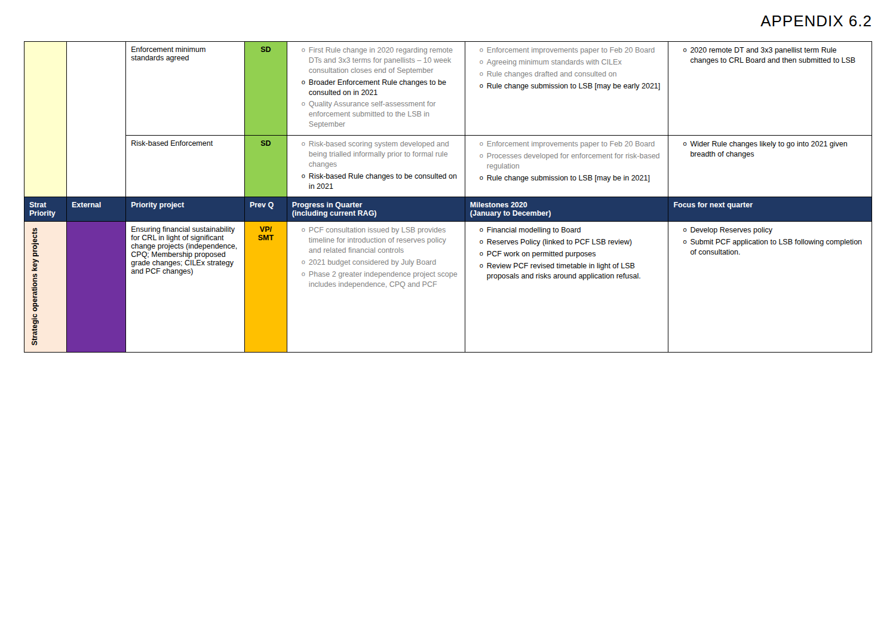APPENDIX 6.2
| | | Enforcement minimum standards agreed | SD | First Rule change in 2020 regarding remote DTs and 3x3 terms for panellists – 10 week consultation closes end of September Broader Enforcement Rule changes to be consulted on in 2021 Quality Assurance self-assessment for enforcement submitted to the LSB in September | Enforcement improvements paper to Feb 20 Board Agreeing minimum standards with CILEx Rule changes drafted and consulted on Rule change submission to LSB [may be early 2021] | 2020 remote DT and 3x3 panellist term Rule changes to CRL Board and then submitted to LSB |
| Risk-based Enforcement | SD | Risk-based scoring system developed and being trialled informally prior to formal rule changes Risk-based Rule changes to be consulted on in 2021 | Enforcement improvements paper to Feb 20 Board Processes developed for enforcement for risk-based regulation Rule change submission to LSB [may be in 2021] | Wider Rule changes likely to go into 2021 given breadth of changes |
| Strat Priority | External | Priority project | Prev Q | Progress in Quarter (including current RAG) | Milestones 2020 (January to December) | Focus for next quarter |
| Strategic operations key projects | | Ensuring financial sustainability for CRL in light of significant change projects (independence, CPQ; Membership proposed grade changes; CILEx strategy and PCF changes) | VP/ SMT | PCF consultation issued by LSB provides timeline for introduction of reserves policy and related financial controls 2021 budget considered by July Board Phase 2 greater independence project scope includes independence, CPQ and PCF | Financial modelling to Board Reserves Policy (linked to PCF LSB review) PCF work on permitted purposes Review PCF revised timetable in light of LSB proposals and risks around application refusal. | Develop Reserves policy Submit PCF application to LSB following completion of consultation. |